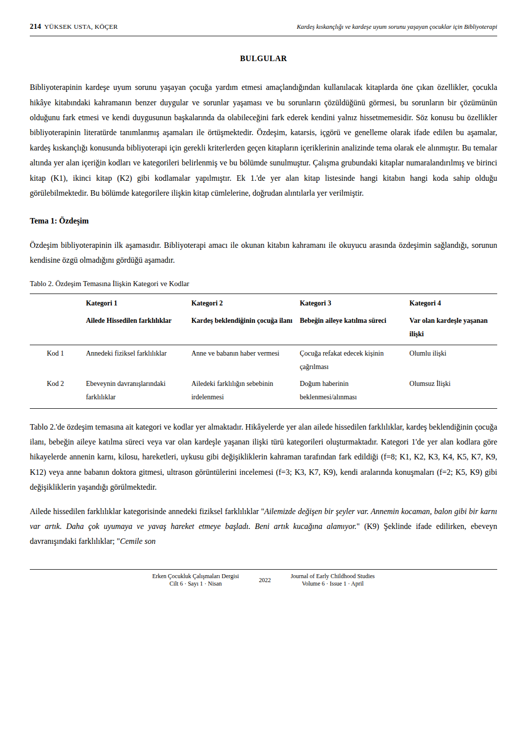214 YÜKSEK USTA, KÖÇER
Kardeş kıskançlığı ve kardeşe uyum sorunu yaşayan çocuklar için Bibliyoterapi
BULGULAR
Bibliyoterapinin kardeşe uyum sorunu yaşayan çocuğa yardım etmesi amaçlandığından kullanılacak kitaplarda öne çıkan özellikler, çocukla hikâye kitabındaki kahramanın benzer duygular ve sorunlar yaşaması ve bu sorunların çözüldüğünü görmesi, bu sorunların bir çözümünün olduğunu fark etmesi ve kendi duygusunun başkalarında da olabileceğini fark ederek kendini yalnız hissetmemesidir. Söz konusu bu özellikler bibliyoterapinin literatürde tanımlanmış aşamaları ile örtüşmektedir. Özdeşim, katarsis, içgörü ve genelleme olarak ifade edilen bu aşamalar, kardeş kıskançlığı konusunda bibliyoterapi için gerekli kriterlerden geçen kitapların içeriklerinin analizinde tema olarak ele alınmıştır. Bu temalar altında yer alan içeriğin kodları ve kategorileri belirlenmiş ve bu bölümde sunulmuştur. Çalışma grubundaki kitaplar numaralandırılmış ve birinci kitap (K1), ikinci kitap (K2) gibi kodlamalar yapılmıştır. Ek 1.'de yer alan kitap listesinde hangi kitabın hangi koda sahip olduğu görülebilmektedir. Bu bölümde kategorilere ilişkin kitap cümlelerine, doğrudan alıntılarla yer verilmiştir.
Tema 1: Özdeşim
Özdeşim bibliyoterapinin ilk aşamasıdır. Bibliyoterapi amacı ile okunan kitabın kahramanı ile okuyucu arasında özdeşimin sağlandığı, sorunun kendisine özgü olmadığını gördüğü aşamadır.
Tablo 2. Özdeşim Temasına İlişkin Kategori ve Kodlar
| | Kategori 1 | Kategori 2 | Kategori 3 | Kategori 4 |
| --- | --- | --- | --- | --- |
| | Ailede Hissedilen farklılıklar | Kardeş beklendiğinin çocuğa ilanı | Bebeğin aileye katılma süreci | Var olan kardeşle yaşanan ilişki |
| Kod 1 | Annedeki fiziksel farklılıklar | Anne ve babanın haber vermesi | Çocuğa refakat edecek kişinin çağrılması | Olumlu ilişki |
| Kod 2 | Ebeveynin davranışlarındaki farklılıklar | Ailedeki farklılığın sebebinin irdelenmesi | Doğum haberinin beklenmesi/alınması | Olumsuz İlişki |
Tablo 2.'de özdeşim temasına ait kategori ve kodlar yer almaktadır. Hikâyelerde yer alan ailede hissedilen farklılıklar, kardeş beklendiğinin çocuğa ilanı, bebeğin aileye katılma süreci veya var olan kardeşle yaşanan ilişki türü kategorileri oluşturmaktadır. Kategori 1'de yer alan kodlara göre hikayelerde annenin karnı, kilosu, hareketleri, uykusu gibi değişikliklerin kahraman tarafından fark edildiği (f=8; K1, K2, K3, K4, K5, K7, K9, K12) veya anne babanın doktora gitmesi, ultrason görüntülerini incelemesi (f=3; K3, K7, K9), kendi aralarında konuşmaları (f=2; K5, K9) gibi değişikliklerin yaşandığı görülmektedir.
Ailede hissedilen farklılıklar kategorisinde annedeki fiziksel farklılıklar "Ailemizde değişen bir şeyler var. Annemin kocaman, balon gibi bir karnı var artık. Daha çok uyumaya ve yavaş hareket etmeye başladı. Beni artık kucağına alamıyor." (K9) Şeklinde ifade edilirken, ebeveyn davranışındaki farklılıklar; "Cemile son
Erken Çocukluk Çalışmaları Dergisi
Cilt 6 · Sayı 1 · Nisan
2022
Journal of Early Childhood Studies
Volume 6 · Issue 1 · April